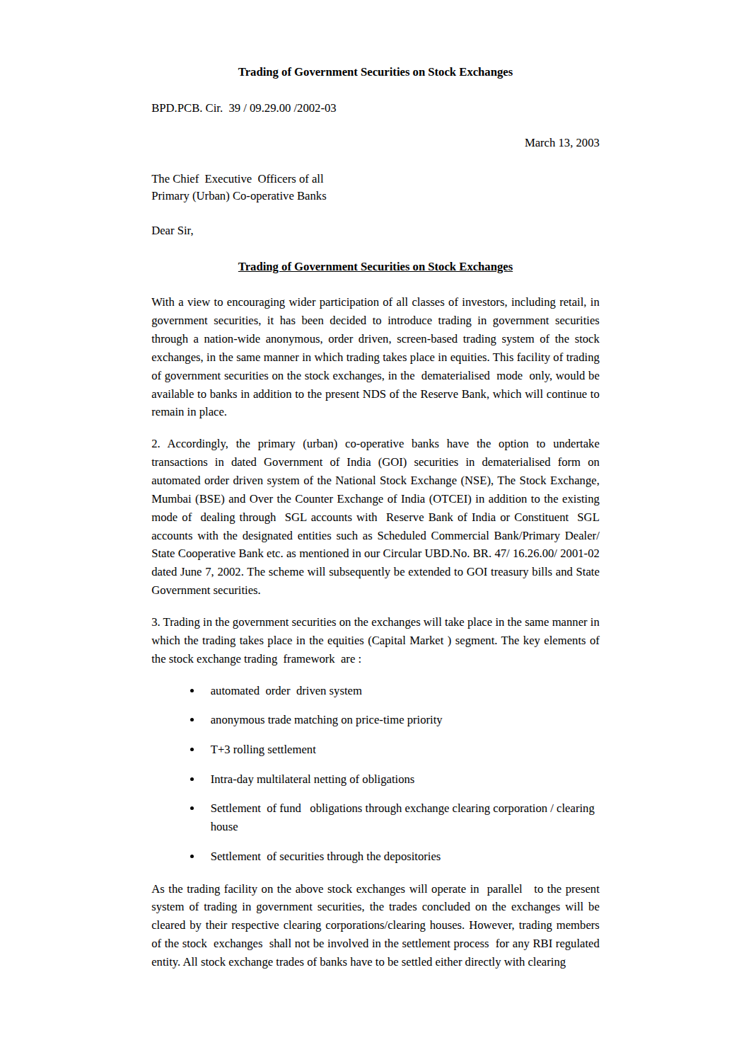Trading of Government Securities on Stock Exchanges
BPD.PCB. Cir. 39 / 09.29.00 /2002-03
March 13, 2003
The Chief Executive Officers of all
Primary (Urban) Co-operative Banks
Dear Sir,
Trading of Government Securities on Stock Exchanges
With a view to encouraging wider participation of all classes of investors, including retail, in government securities, it has been decided to introduce trading in government securities through a nation-wide anonymous, order driven, screen-based trading system of the stock exchanges, in the same manner in which trading takes place in equities. This facility of trading of government securities on the stock exchanges, in the dematerialised mode only, would be available to banks in addition to the present NDS of the Reserve Bank, which will continue to remain in place.
2. Accordingly, the primary (urban) co-operative banks have the option to undertake transactions in dated Government of India (GOI) securities in dematerialised form on automated order driven system of the National Stock Exchange (NSE), The Stock Exchange, Mumbai (BSE) and Over the Counter Exchange of India (OTCEI) in addition to the existing mode of dealing through SGL accounts with Reserve Bank of India or Constituent SGL accounts with the designated entities such as Scheduled Commercial Bank/Primary Dealer/ State Cooperative Bank etc. as mentioned in our Circular UBD.No. BR. 47/ 16.26.00/ 2001-02 dated June 7, 2002. The scheme will subsequently be extended to GOI treasury bills and State Government securities.
3. Trading in the government securities on the exchanges will take place in the same manner in which the trading takes place in the equities (Capital Market ) segment. The key elements of the stock exchange trading framework are :
automated order driven system
anonymous trade matching on price-time priority
T+3 rolling settlement
Intra-day multilateral netting of obligations
Settlement of fund obligations through exchange clearing corporation / clearing house
Settlement of securities through the depositories
As the trading facility on the above stock exchanges will operate in parallel to the present system of trading in government securities, the trades concluded on the exchanges will be cleared by their respective clearing corporations/clearing houses. However, trading members of the stock exchanges shall not be involved in the settlement process for any RBI regulated entity. All stock exchange trades of banks have to be settled either directly with clearing